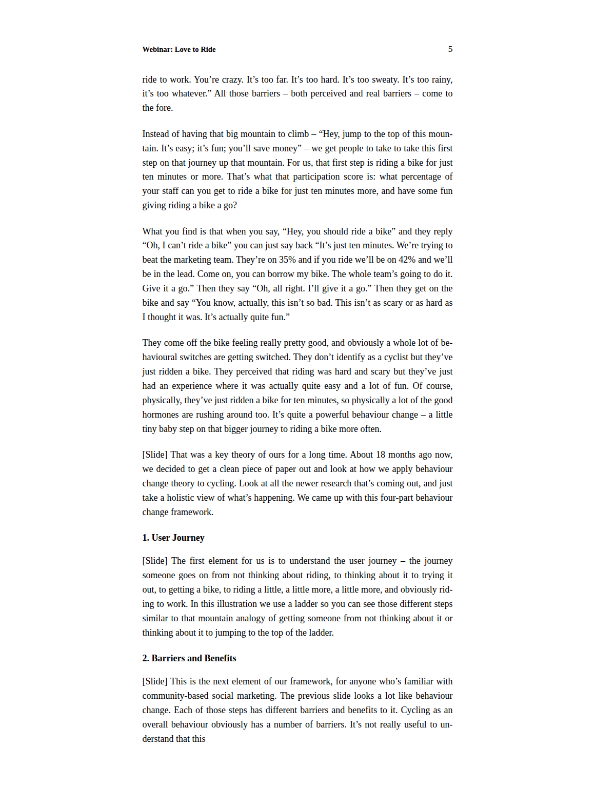Webinar: Love to Ride 5
ride to work. You’re crazy. It’s too far. It’s too hard. It’s too sweaty. It’s too rainy, it’s too whatever.” All those barriers – both perceived and real barriers – come to the fore.
Instead of having that big mountain to climb – “Hey, jump to the top of this mountain. It’s easy; it’s fun; you’ll save money” – we get people to take to take this first step on that journey up that mountain. For us, that first step is riding a bike for just ten minutes or more. That’s what that participation score is: what percentage of your staff can you get to ride a bike for just ten minutes more, and have some fun giving riding a bike a go?
What you find is that when you say, “Hey, you should ride a bike” and they reply “Oh, I can’t ride a bike” you can just say back “It’s just ten minutes. We’re trying to beat the marketing team. They’re on 35% and if you ride we’ll be on 42% and we’ll be in the lead. Come on, you can borrow my bike. The whole team’s going to do it. Give it a go.” Then they say “Oh, all right. I’ll give it a go.” Then they get on the bike and say “You know, actually, this isn’t so bad. This isn’t as scary or as hard as I thought it was. It’s actually quite fun.”
They come off the bike feeling really pretty good, and obviously a whole lot of behavioural switches are getting switched. They don’t identify as a cyclist but they’ve just ridden a bike. They perceived that riding was hard and scary but they’ve just had an experience where it was actually quite easy and a lot of fun. Of course, physically, they’ve just ridden a bike for ten minutes, so physically a lot of the good hormones are rushing around too. It’s quite a powerful behaviour change – a little tiny baby step on that bigger journey to riding a bike more often.
[Slide] That was a key theory of ours for a long time. About 18 months ago now, we decided to get a clean piece of paper out and look at how we apply behaviour change theory to cycling. Look at all the newer research that’s coming out, and just take a holistic view of what’s happening. We came up with this four-part behaviour change framework.
1. User Journey
[Slide] The first element for us is to understand the user journey – the journey someone goes on from not thinking about riding, to thinking about it to trying it out, to getting a bike, to riding a little, a little more, a little more, and obviously riding to work. In this illustration we use a ladder so you can see those different steps similar to that mountain analogy of getting someone from not thinking about it or thinking about it to jumping to the top of the ladder.
2. Barriers and Benefits
[Slide] This is the next element of our framework, for anyone who’s familiar with community-based social marketing. The previous slide looks a lot like behaviour change. Each of those steps has different barriers and benefits to it. Cycling as an overall behaviour obviously has a number of barriers. It’s not really useful to understand that this